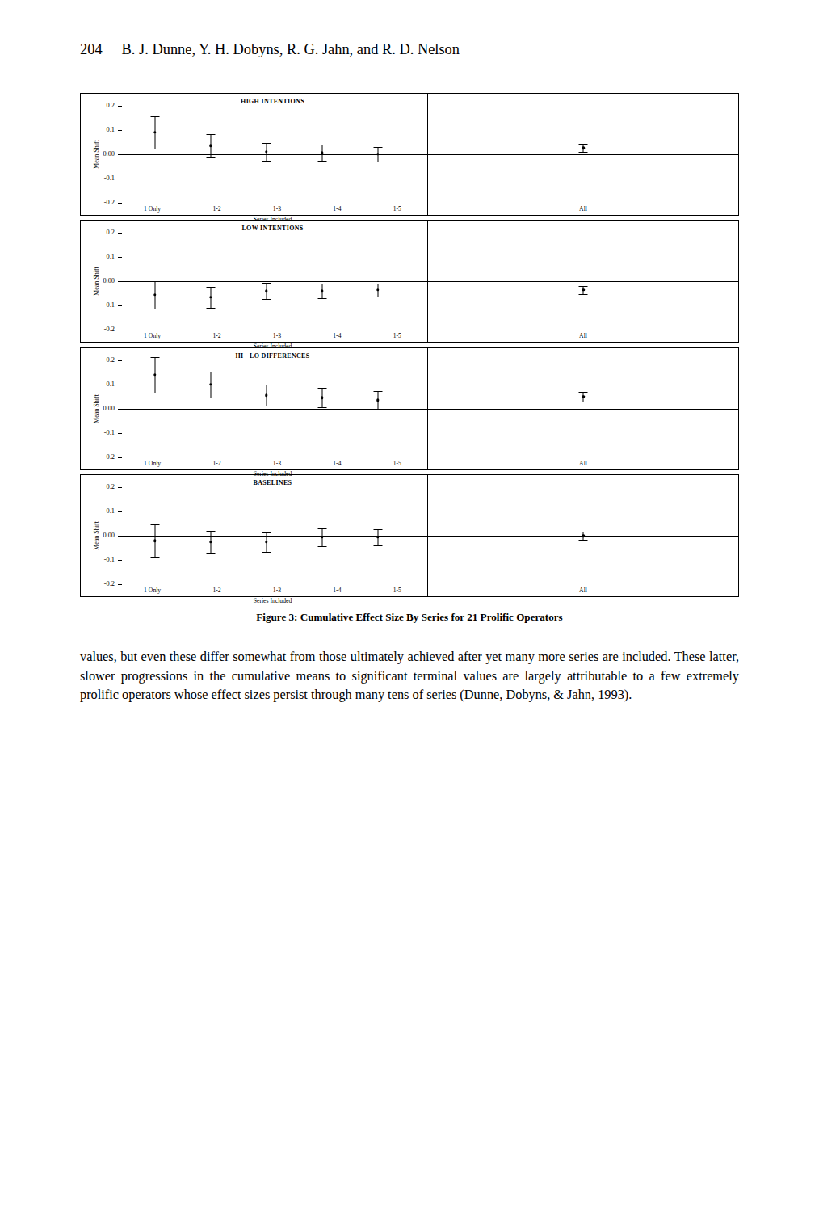204 B. J. Dunne, Y. H. Dobyns, R. G. Jahn, and R. D. Nelson
Mean Shift 0.2 0.1 0.00 -0.1 -0.2
HIGH INTENTIONS
1 Only 1-21-31-41-5
Series Included
All
Mean Shift 0.2 0.1 0.00 -0.1 -0.2
LOW INTENTIONS
1 Only 1-21-31-41-5
Series Included
All
Mean Shift 0.2 0.1 0.00 -0.1 -0.2
HI - LO DIFFERENCES
1 Only 1-21-31-41-5
Series Included
All
Mean Shift 0.2 0.1 0.00 -0.1 -0.2
BASELINES
1 Only 1-21-31-41-5
Series Included
All
Figure 3: Cumulative Effect Size By Series for 21 Prolific Operators
values, but even these differ somewhat from those ultimately achieved after yet many more series are included. These latter, slower progressions in the cumulative means to significant terminal values are largely attributable to a few extremely prolific operators whose effect sizes persist through many tens of series (Dunne, Dobyns, & Jahn, 1993).